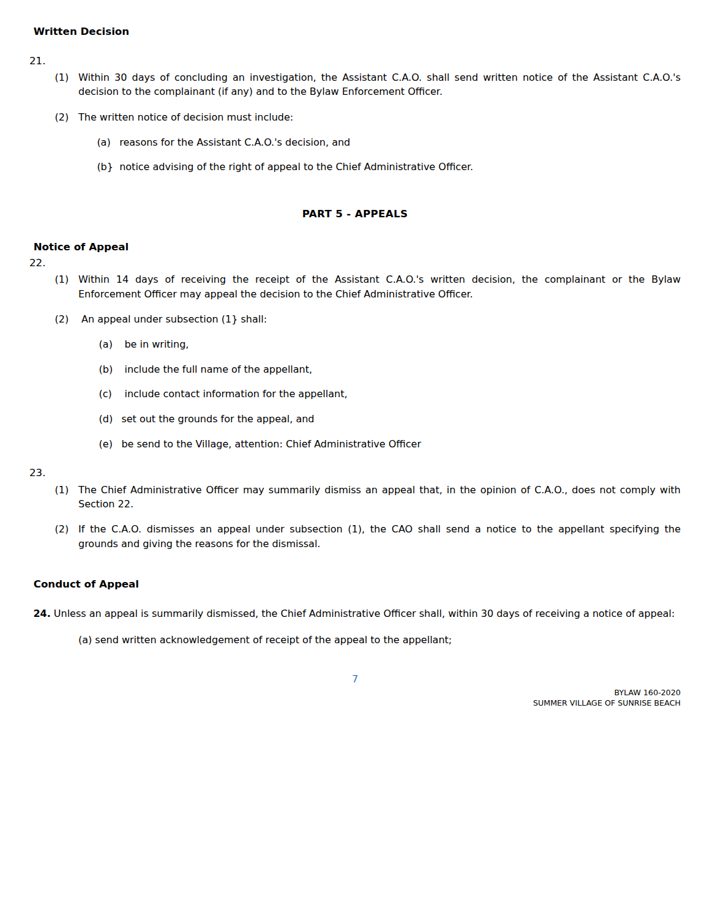Written Decision
21.
(1) Within 30 days of concluding an investigation, the Assistant C.A.O. shall send written notice of the Assistant C.A.O.'s decision to the complainant (if any) and to the Bylaw Enforcement Officer.
(2) The written notice of decision must include:
(a) reasons for the Assistant C.A.O.'s decision, and
(b}notice advising of the right of appeal to the Chief Administrative Officer.
PART 5 - APPEALS
Notice of Appeal
22.
(1) Within 14 days of receiving the receipt of the Assistant C.A.O.'s written decision, the complainant or the Bylaw Enforcement Officer may appeal the decision to the Chief Administrative Officer.
(2) An appeal under subsection (1} shall:
(a) be in writing,
(b) include the full name of the appellant,
(c) include contact information for the appellant,
(d) set out the grounds for the appeal, and
(e) be send to the Village, attention: Chief Administrative Officer
23.
(1) The Chief Administrative Officer may summarily dismiss an appeal that, in the opinion of C.A.O., does not comply with Section 22.
(2) If the C.A.O. dismisses an appeal under subsection (1), the CAO shall send a notice to the appellant specifying the grounds and giving the reasons for the dismissal.
Conduct of Appeal
24. Unless an appeal is summarily dismissed, the Chief Administrative Officer shall, within 30 days of receiving a notice of appeal:
(a) send written acknowledgement of receipt of the appeal to the appellant;
7
BYLAW 160-2020
SUMMER VILLAGE OF SUNRISE BEACH